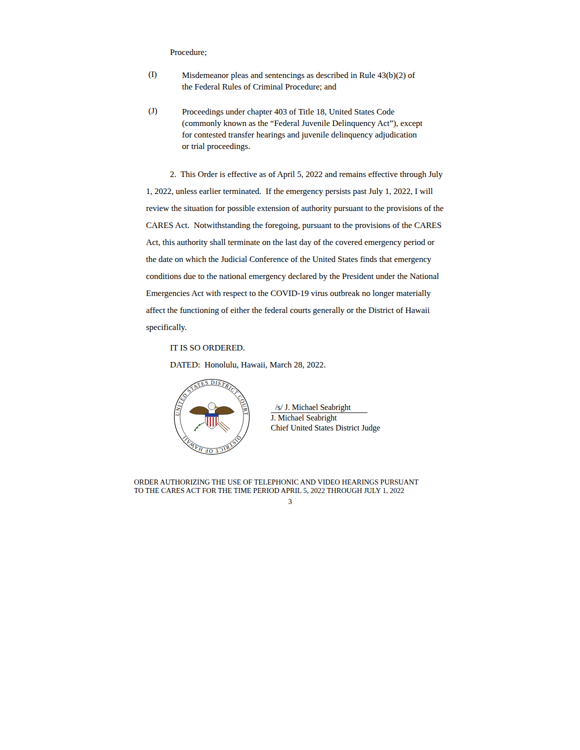Procedure;
(I)
Misdemeanor pleas and sentencings as described in Rule 43(b)(2) of
the Federal Rules of Criminal Procedure; and
(J)
Proceedings under chapter 403 of Title 18, United States Code
(commonly known as the “Federal Juvenile Delinquency Act”), except
for contested transfer hearings and juvenile delinquency adjudication
or trial proceedings.
2. This Order is effective as of April 5, 2022 and remains effective through July 1, 2022, unless earlier terminated. If the emergency persists past July 1, 2022, I will review the situation for possible extension of authority pursuant to the provisions of the CARES Act. Notwithstanding the foregoing, pursuant to the provisions of the CARES Act, this authority shall terminate on the last day of the covered emergency period or the date on which the Judicial Conference of the United States finds that emergency conditions due to the national emergency declared by the President under the National Emergencies Act with respect to the COVID-19 virus outbreak no longer materially affect the functioning of either the federal courts generally or the District of Hawaii specifically.
IT IS SO ORDERED.
DATED: Honolulu, Hawaii, March 28, 2022.
UNITED STATES DISTRICT COURT DISTRICT OF HAWAII
/s/ J. Michael Seabright
J. Michael Seabright
Chief United States District Judge
ORDER AUTHORIZING THE USE OF TELEPHONIC AND VIDEO HEARINGS PURSUANT
TO THE CARES ACT FOR THE TIME PERIOD APRIL 5, 2022 THROUGH JULY 1, 2022
3